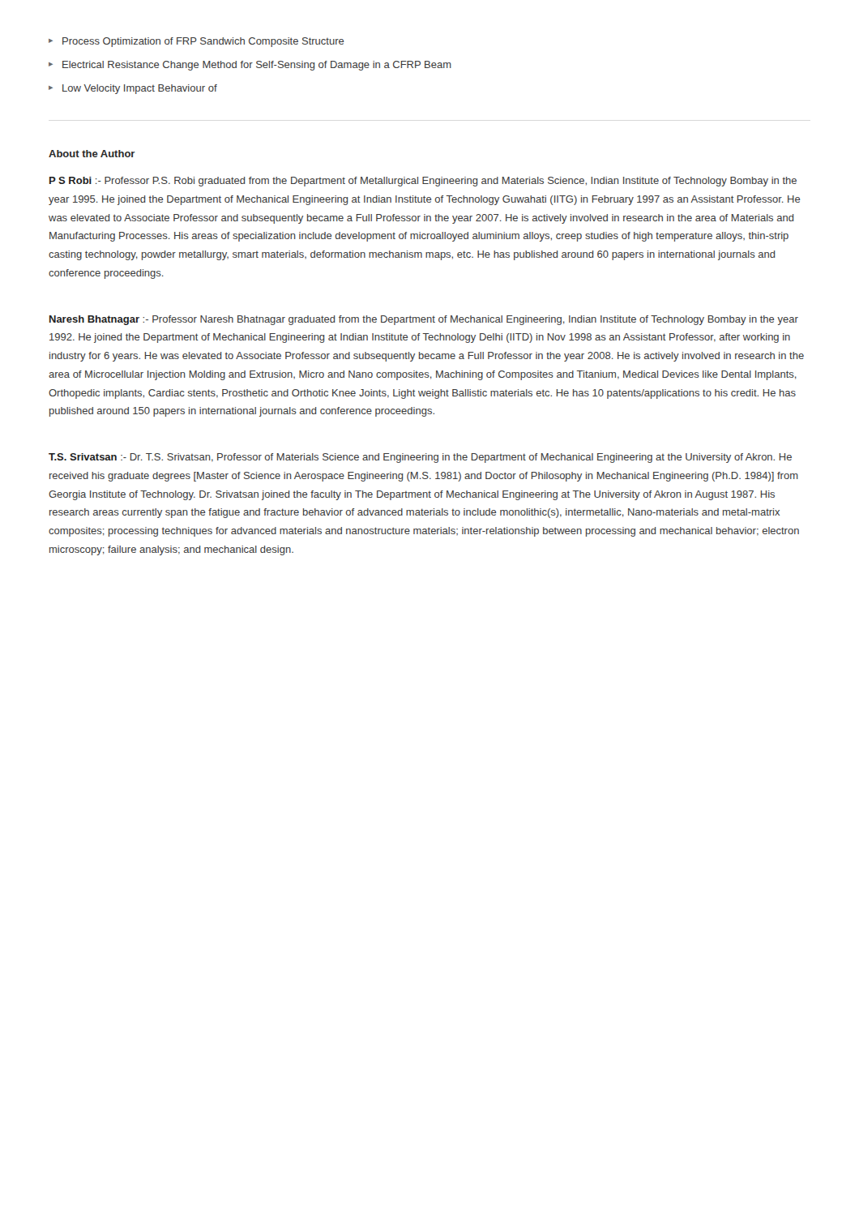Process Optimization of FRP Sandwich Composite Structure
Electrical Resistance Change Method for Self-Sensing of Damage in a CFRP Beam
Low Velocity Impact Behaviour of
About the Author
P S Robi :- Professor P.S. Robi graduated from the Department of Metallurgical Engineering and Materials Science, Indian Institute of Technology Bombay in the year 1995. He joined the Department of Mechanical Engineering at Indian Institute of Technology Guwahati (IITG) in February 1997 as an Assistant Professor. He was elevated to Associate Professor and subsequently became a Full Professor in the year 2007. He is actively involved in research in the area of Materials and Manufacturing Processes. His areas of specialization include development of microalloyed aluminium alloys, creep studies of high temperature alloys, thin-strip casting technology, powder metallurgy, smart materials, deformation mechanism maps, etc. He has published around 60 papers in international journals and conference proceedings.
Naresh Bhatnagar :- Professor Naresh Bhatnagar graduated from the Department of Mechanical Engineering, Indian Institute of Technology Bombay in the year 1992. He joined the Department of Mechanical Engineering at Indian Institute of Technology Delhi (IITD) in Nov 1998 as an Assistant Professor, after working in industry for 6 years. He was elevated to Associate Professor and subsequently became a Full Professor in the year 2008. He is actively involved in research in the area of Microcellular Injection Molding and Extrusion, Micro and Nano composites, Machining of Composites and Titanium, Medical Devices like Dental Implants, Orthopedic implants, Cardiac stents, Prosthetic and Orthotic Knee Joints, Light weight Ballistic materials etc. He has 10 patents/applications to his credit. He has published around 150 papers in international journals and conference proceedings.
T.S. Srivatsan :- Dr. T.S. Srivatsan, Professor of Materials Science and Engineering in the Department of Mechanical Engineering at the University of Akron. He received his graduate degrees [Master of Science in Aerospace Engineering (M.S. 1981) and Doctor of Philosophy in Mechanical Engineering (Ph.D. 1984)] from Georgia Institute of Technology. Dr. Srivatsan joined the faculty in The Department of Mechanical Engineering at The University of Akron in August 1987. His research areas currently span the fatigue and fracture behavior of advanced materials to include monolithic(s), intermetallic, Nano-materials and metal-matrix composites; processing techniques for advanced materials and nanostructure materials; inter-relationship between processing and mechanical behavior; electron microscopy; failure analysis; and mechanical design.